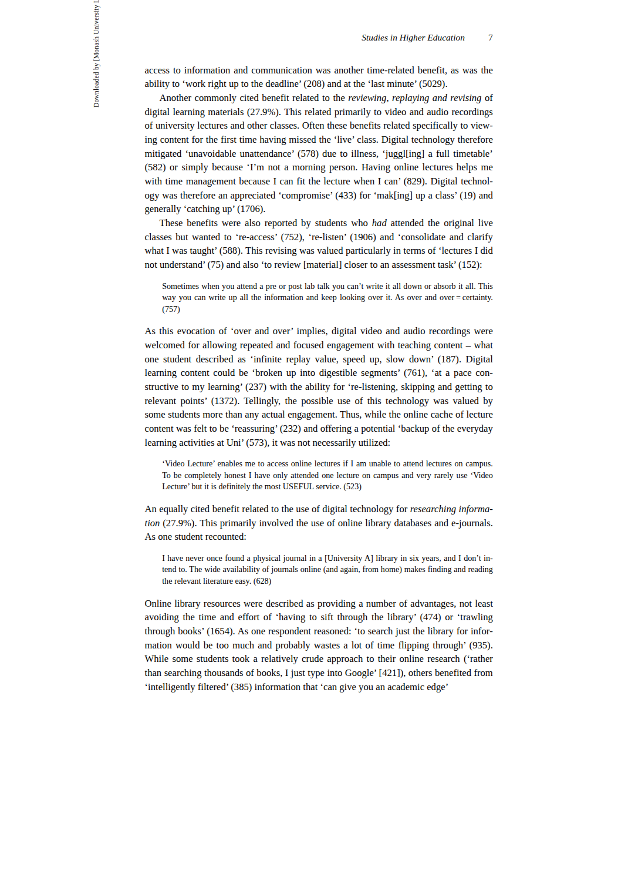Downloaded by [Monash University Library] at 22:21 19 April 2015
Studies in Higher Education 7
access to information and communication was another time-related benefit, as was the ability to ‘work right up to the deadline’ (208) and at the ‘last minute’ (5029).
Another commonly cited benefit related to the reviewing, replaying and revising of digital learning materials (27.9%). This related primarily to video and audio recordings of university lectures and other classes. Often these benefits related specifically to viewing content for the first time having missed the ‘live’ class. Digital technology therefore mitigated ‘unavoidable unattendance’ (578) due to illness, ‘juggl[ing] a full timetable’ (582) or simply because ‘I’m not a morning person. Having online lectures helps me with time management because I can fit the lecture when I can’ (829). Digital technology was therefore an appreciated ‘compromise’ (433) for ‘mak[ing] up a class’ (19) and generally ‘catching up’ (1706).
These benefits were also reported by students who had attended the original live classes but wanted to ‘re-access’ (752), ‘re-listen’ (1906) and ‘consolidate and clarify what I was taught’ (588). This revising was valued particularly in terms of ‘lectures I did not understand’ (75) and also ‘to review [material] closer to an assessment task’ (152):
Sometimes when you attend a pre or post lab talk you can’t write it all down or absorb it all. This way you can write up all the information and keep looking over it. As over and over = certainty. (757)
As this evocation of ‘over and over’ implies, digital video and audio recordings were welcomed for allowing repeated and focused engagement with teaching content – what one student described as ‘infinite replay value, speed up, slow down’ (187). Digital learning content could be ‘broken up into digestible segments’ (761), ‘at a pace constructive to my learning’ (237) with the ability for ‘re-listening, skipping and getting to relevant points’ (1372). Tellingly, the possible use of this technology was valued by some students more than any actual engagement. Thus, while the online cache of lecture content was felt to be ‘reassuring’ (232) and offering a potential ‘backup of the everyday learning activities at Uni’ (573), it was not necessarily utilized:
‘Video Lecture’ enables me to access online lectures if I am unable to attend lectures on campus. To be completely honest I have only attended one lecture on campus and very rarely use ‘Video Lecture’ but it is definitely the most USEFUL service. (523)
An equally cited benefit related to the use of digital technology for researching information (27.9%). This primarily involved the use of online library databases and e-journals. As one student recounted:
I have never once found a physical journal in a [University A] library in six years, and I don’t intend to. The wide availability of journals online (and again, from home) makes finding and reading the relevant literature easy. (628)
Online library resources were described as providing a number of advantages, not least avoiding the time and effort of ‘having to sift through the library’ (474) or ‘trawling through books’ (1654). As one respondent reasoned: ‘to search just the library for information would be too much and probably wastes a lot of time flipping through’ (935). While some students took a relatively crude approach to their online research (‘rather than searching thousands of books, I just type into Google’ [421]), others benefited from ‘intelligently filtered’ (385) information that ‘can give you an academic edge’